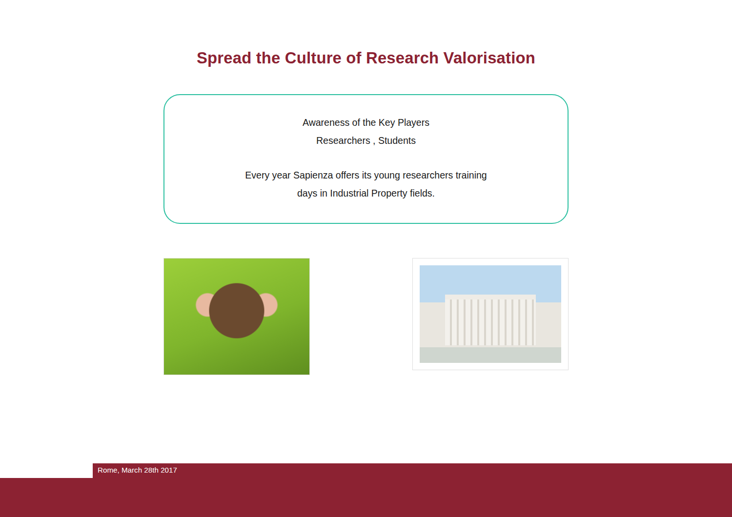Spread the Culture of Research Valorisation
Awareness of the Key Players
Researchers , Students
Every year Sapienza offers its young researchers training
days in Industrial Property fields.
Rome, March 28th 2017